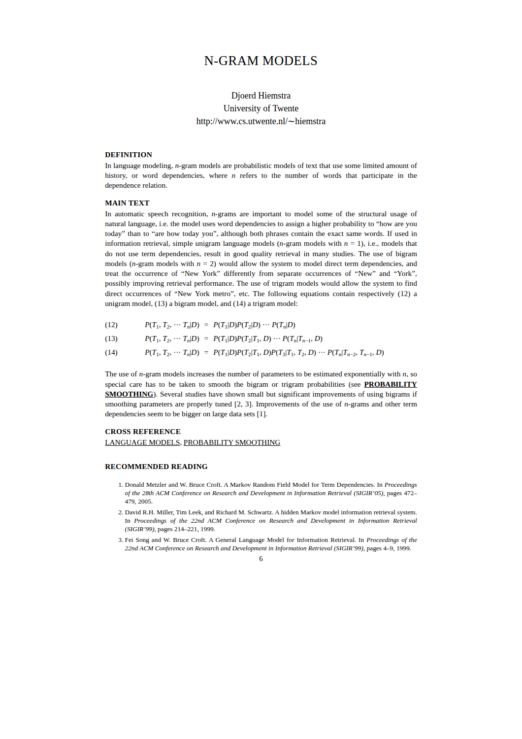N-GRAM MODELS
Djoerd Hiemstra
University of Twente
http://www.cs.utwente.nl/∼hiemstra
DEFINITION
In language modeling, n-gram models are probabilistic models of text that use some limited amount of history, or word dependencies, where n refers to the number of words that participate in the dependence relation.
MAIN TEXT
In automatic speech recognition, n-grams are important to model some of the structural usage of natural language, i.e. the model uses word dependencies to assign a higher probability to “how are you today” than to “are how today you”, although both phrases contain the exact same words. If used in information retrieval, simple unigram language models (n-gram models with n = 1), i.e., models that do not use term dependencies, result in good quality retrieval in many studies. The use of bigram models (n-gram models with n = 2) would allow the system to model direct term dependencies, and treat the occurrence of “New York” differently from separate occurrences of “New” and “York”, possibly improving retrieval performance. The use of trigram models would allow the system to find direct occurrences of “New York metro”, etc. The following equations contain respectively (12) a unigram model, (13) a bigram model, and (14) a trigram model:
| (12) | P ( T 1 , T 2 , ··· T n / D ) | = | P ( T 1 / D ) P ( T 2 / D ) ··· P ( T n / D ) |
| (13) | P ( T 1 , T 2 , ··· T n / D ) | = | P ( T 1 / D ) P ( T 2 / T 1 , D ) ··· P ( T n / T n −1 , D ) |
| (14) | P ( T 1 , T 2 , ··· T n / D ) | = | P ( T 1 / D ) P ( T 2 / T 1 , D ) P ( T 3 / T 1 , T 2 , D ) ··· P ( T n / T n −2 , T n −1 , D ) |
The use of n-gram models increases the number of parameters to be estimated exponentially with n, so special care has to be taken to smooth the bigram or trigram probabilities (see PROBABILITY SMOOTHING). Several studies have shown small but significant improvements of using bigrams if smoothing parameters are properly tuned [2, 3]. Improvements of the use of n-grams and other term dependencies seem to be bigger on large data sets [1].
CROSS REFERENCE
LANGUAGE MODELS, PROBABILITY SMOOTHING
RECOMMENDED READING
Donald Metzler and W. Bruce Croft. A Markov Random Field Model for Term Dependencies. In Proceedings of the 28th ACM Conference on Research and Development in Information Retrieval (SIGIR’05), pages 472–479, 2005.
David R.H. Miller, Tim Leek, and Richard M. Schwartz. A hidden Markov model information retrieval system. In Proceedings of the 22nd ACM Conference on Research and Development in Information Retrieval (SIGIR’99), pages 214–221, 1999.
Fei Song and W. Bruce Croft. A General Language Model for Information Retrieval. In Proceedings of the 22nd ACM Conference on Research and Development in Information Retrieval (SIGIR’99), pages 4–9, 1999.
6